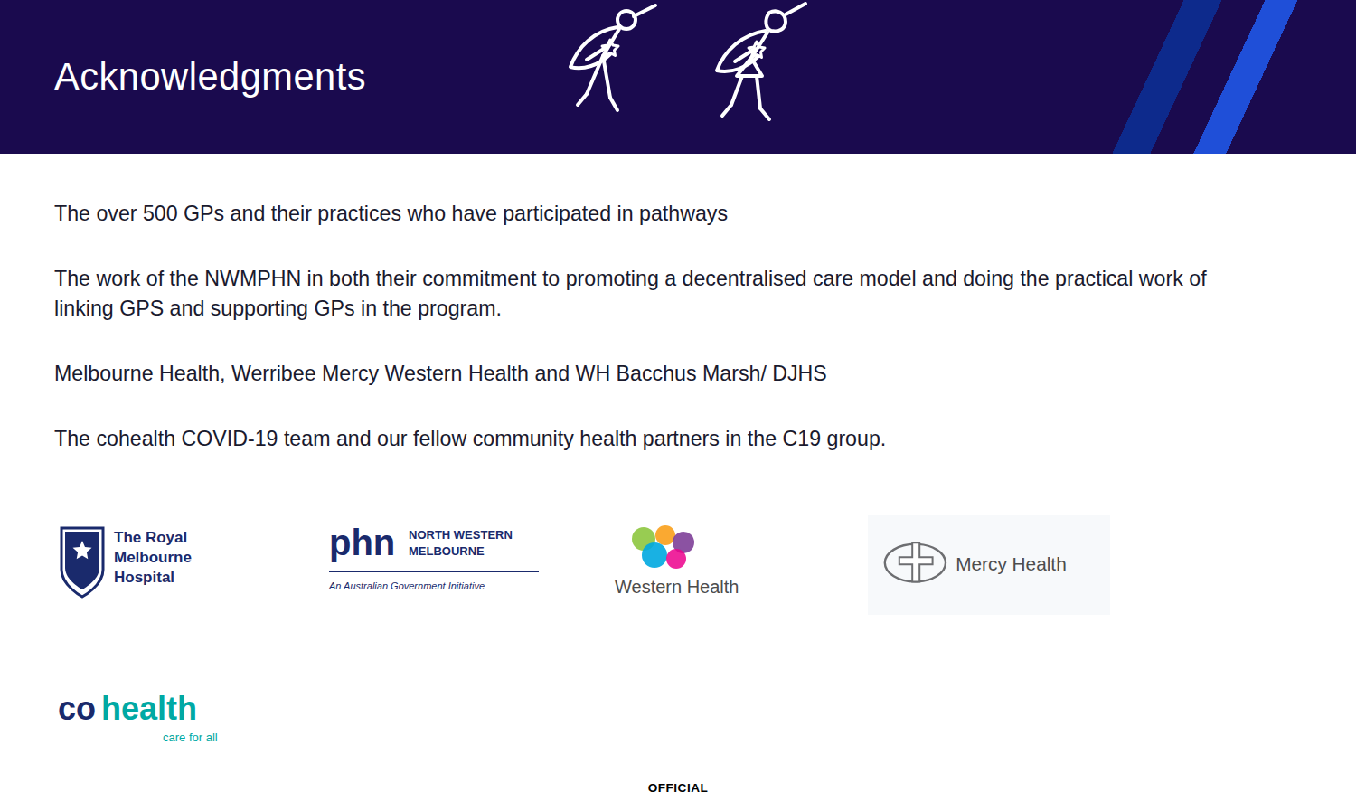Acknowledgments
The over 500 GPs and their practices who have participated in pathways
The work of the NWMPHN in both their commitment to promoting a decentralised care model and doing the practical work of linking GPS and supporting GPs in the program.
Melbourne Health, Werribee Mercy Western Health and WH Bacchus Marsh/ DJHS
The cohealth COVID-19 team and our fellow community health partners in the C19 group.
The Royal Melbourne Hospital
phn NORTH WESTERN MELBOURNE An Australian Government Initiative
Western Health
Mercy Health
co health care for all
OFFICIAL